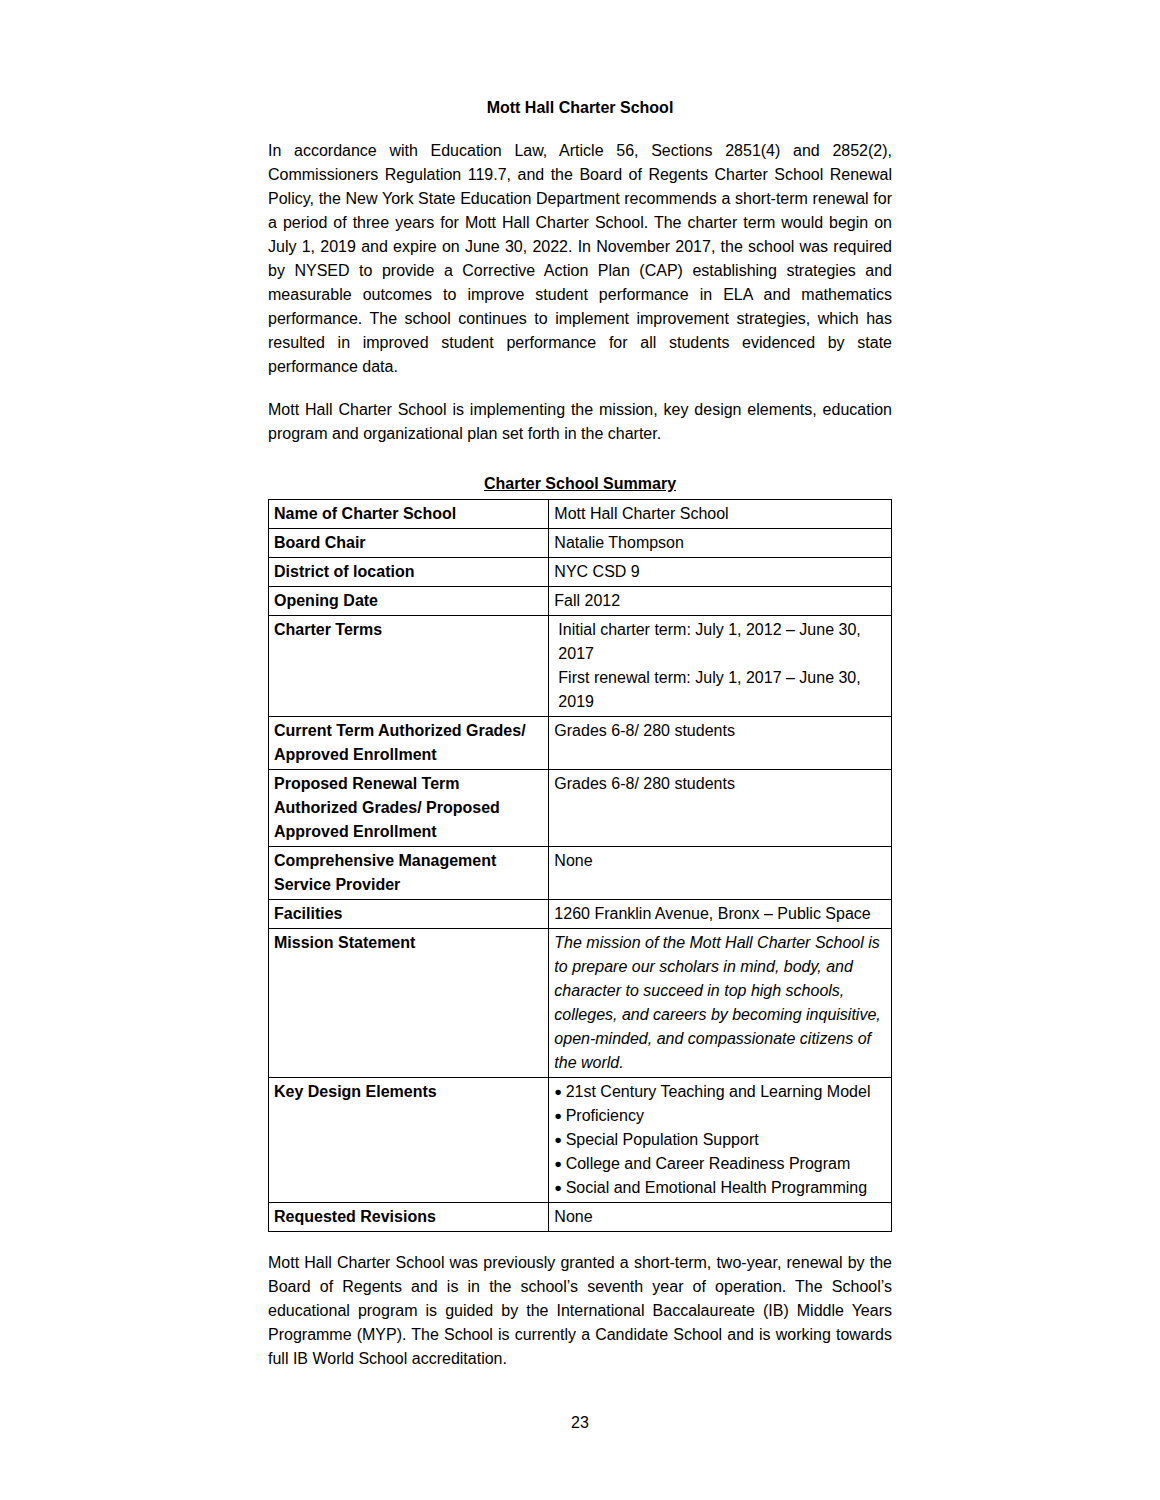Mott Hall Charter School
In accordance with Education Law, Article 56, Sections 2851(4) and 2852(2), Commissioners Regulation 119.7, and the Board of Regents Charter School Renewal Policy, the New York State Education Department recommends a short-term renewal for a period of three years for Mott Hall Charter School. The charter term would begin on July 1, 2019 and expire on June 30, 2022. In November 2017, the school was required by NYSED to provide a Corrective Action Plan (CAP) establishing strategies and measurable outcomes to improve student performance in ELA and mathematics performance. The school continues to implement improvement strategies, which has resulted in improved student performance for all students evidenced by state performance data.
Mott Hall Charter School is implementing the mission, key design elements, education program and organizational plan set forth in the charter.
Charter School Summary
| Name of Charter School | Mott Hall Charter School |
| Board Chair | Natalie Thompson |
| District of location | NYC CSD 9 |
| Opening Date | Fall 2012 |
| Charter Terms | Initial charter term: July 1, 2012 – June 30, 2017 First renewal term: July 1, 2017 – June 30, 2019 |
| Current Term Authorized Grades/ Approved Enrollment | Grades 6-8/ 280 students |
| Proposed Renewal Term Authorized Grades/ Proposed Approved Enrollment | Grades 6-8/ 280 students |
| Comprehensive Management Service Provider | None |
| Facilities | 1260 Franklin Avenue, Bronx – Public Space |
| Mission Statement | The mission of the Mott Hall Charter School is to prepare our scholars in mind, body, and character to succeed in top high schools, colleges, and careers by becoming inquisitive, open-minded, and compassionate citizens of the world. |
| Key Design Elements | 21st Century Teaching and Learning Model Proficiency Special Population Support College and Career Readiness Program Social and Emotional Health Programming |
| Requested Revisions | None |
Mott Hall Charter School was previously granted a short-term, two-year, renewal by the Board of Regents and is in the school’s seventh year of operation. The School’s educational program is guided by the International Baccalaureate (IB) Middle Years Programme (MYP). The School is currently a Candidate School and is working towards full IB World School accreditation.
23